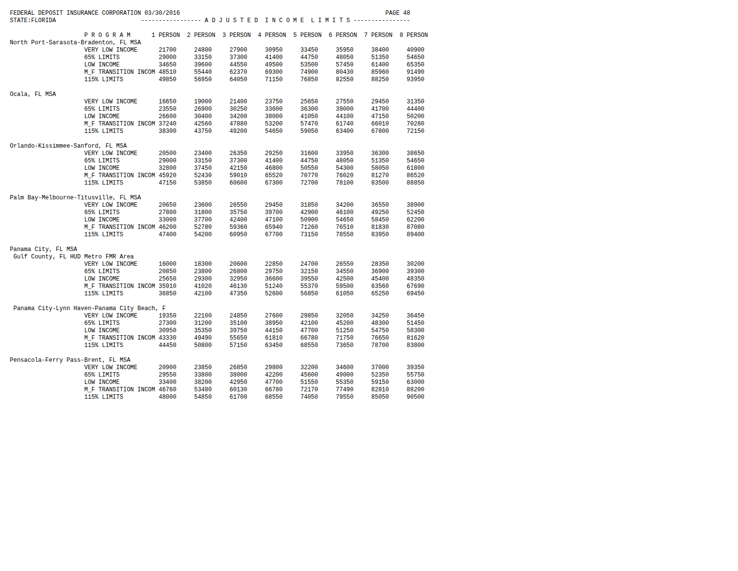FEDERAL DEPOSIT INSURANCE CORPORATION 03/30/2016                                                          PAGE 48
STATE:FLORIDA                        ----------------- A D J U S T E D  I N C O M E  L I M I T S ----------------

                     P R O G R A M      1 PERSON  2 PERSON  3 PERSON  4 PERSON  5 PERSON  6 PERSON  7 PERSON  8 PERSON
North Port-Sarasota-Bradenton, FL MSA
                     VERY LOW INCOME      21700     24800     27900     30950     33450     35950     38400     40900
                     65% LIMITS           29000     33150     37300     41400     44750     48050     51350     54650
                     LOW INCOME           34650     39600     44550     49500     53500     57450     61400     65350
                     M_F TRANSITION INCOM 48510     55440     62370     69300     74900     80430     85960     91490
                     115% LIMITS          49850     56950     64050     71150     76850     82550     88250     93950

Ocala, FL MSA
                     VERY LOW INCOME      16650     19000     21400     23750     25650     27550     29450     31350
                     65% LIMITS           23550     26900     30250     33600     36300     39000     41700     44400
                     LOW INCOME           26600     30400     34200     38000     41050     44100     47150     50200
                     M_F TRANSITION INCOM 37240     42560     47880     53200     57470     61740     66010     70280
                     115% LIMITS          38300     43750     49200     54650     59050     63400     67800     72150

Orlando-Kissimmee-Sanford, FL MSA
                     VERY LOW INCOME      20500     23400     26350     29250     31600     33950     36300     38650
                     65% LIMITS           29000     33150     37300     41400     44750     48050     51350     54650
                     LOW INCOME           32800     37450     42150     46800     50550     54300     58050     61800
                     M_F TRANSITION INCOM 45920     52430     59010     65520     70770     76020     81270     86520
                     115% LIMITS          47150     53850     60600     67300     72700     78100     83500     88850

Palm Bay-Melbourne-Titusville, FL MSA
                     VERY LOW INCOME      20650     23600     26550     29450     31850     34200     36550     38900
                     65% LIMITS           27800     31800     35750     39700     42900     46100     49250     52450
                     LOW INCOME           33000     37700     42400     47100     50900     54650     58450     62200
                     M_F TRANSITION INCOM 46200     52780     59360     65940     71260     76510     81830     87080
                     115% LIMITS          47400     54200     60950     67700     73150     78550     83950     89400

Panama City, FL MSA
 Gulf County, FL HUD Metro FMR Area
                     VERY LOW INCOME      16000     18300     20600     22850     24700     26550     28350     30200
                     65% LIMITS           20850     23800     26800     29750     32150     34550     36900     39300
                     LOW INCOME           25650     29300     32950     36600     39550     42500     45400     48350
                     M_F TRANSITION INCOM 35910     41020     46130     51240     55370     59500     63560     67690
                     115% LIMITS          36850     42100     47350     52600     56850     61050     65250     69450

 Panama City-Lynn Haven-Panama City Beach, F
                     VERY LOW INCOME      19350     22100     24850     27600     29850     32050     34250     36450
                     65% LIMITS           27300     31200     35100     38950     42100     45200     48300     51450
                     LOW INCOME           30950     35350     39750     44150     47700     51250     54750     58300
                     M_F TRANSITION INCOM 43330     49490     55650     61810     66780     71750     76650     81620
                     115% LIMITS          44450     50800     57150     63450     68550     73650     78700     83800

Pensacola-Ferry Pass-Brent, FL MSA
                     VERY LOW INCOME      20900     23850     26850     29800     32200     34600     37000     39350
                     65% LIMITS           29550     33800     38000     42200     45600     49000     52350     55750
                     LOW INCOME           33400     38200     42950     47700     51550     55350     59150     63000
                     M_F TRANSITION INCOM 46760     53480     60130     66780     72170     77490     82810     88200
                     115% LIMITS          48000     54850     61700     68550     74050     79550     85050     90500